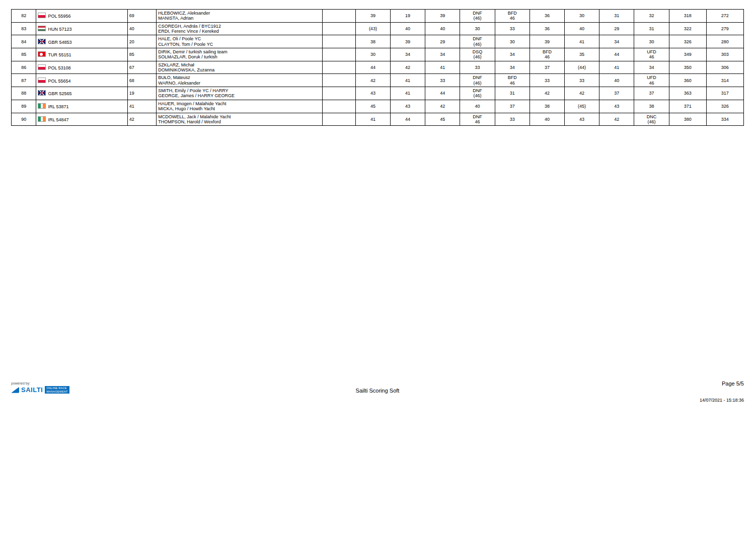| 82 | POL 55956 | 69 | HLEBOWICZ, Aleksander MANISTA, Adrian | | 39 | 19 | 39 | DNF (46) | BFD 46 | 36 | 30 | 31 | 32 | 318 | 272 |
| 83 | HUN 57123 | 40 | CSOREGH, András / BYC1912 ERDI, Ferenc Vince / Kereked | | (43) | 40 | 40 | 30 | 33 | 36 | 40 | 29 | 31 | 322 | 279 |
| 84 | GBR 54853 | 20 | HALE, Oli / Poole YC CLAYTON, Tom / Poole YC | | 38 | 39 | 29 | DNF (46) | 30 | 39 | 41 | 34 | 30 | 326 | 280 |
| 85 | TUR 55151 | 85 | DIRIK, Demir / turkish sailing team SOLMAZLAR, Doruk / turkish | | 30 | 34 | 34 | DSQ (46) | 34 | BFD 46 | 35 | 44 | UFD 46 | 349 | 303 |
| 86 | POL 53108 | 67 | SZKLARZ, Michał DOMINIKOWSKA, Zuzanna | | 44 | 42 | 41 | 33 | 34 | 37 | (44) | 41 | 34 | 350 | 306 |
| 87 | POL 55654 | 68 | BUŁO, Mateusz WARNO, Aleksander | | 42 | 41 | 33 | DNF (46) | BFD 46 | 33 | 33 | 40 | UFD 46 | 360 | 314 |
| 88 | GBR 52565 | 19 | SMITH, Emily / Poole YC / HARRY GEORGE, James / HARRY GEORGE | | 43 | 41 | 44 | DNF (46) | 31 | 42 | 42 | 37 | 37 | 363 | 317 |
| 89 | IRL 53871 | 41 | HAUER, Imogen / Malahide Yacht MICKA, Hugo / Howth Yacht | | 45 | 43 | 42 | 40 | 37 | 38 | (45) | 43 | 38 | 371 | 326 |
| 90 | IRL 54847 | 42 | MCDOWELL, Jack / Malahide Yacht THOMPSON, Harold / Wexford | | 41 | 44 | 45 | DNF 46 | 33 | 40 | 43 | 42 | DNC (46) | 380 | 334 |
powered by: SAILTI Online Race
Management
Sailti Scoring Soft
Page 5/5
14/07/2021 - 15:18:36